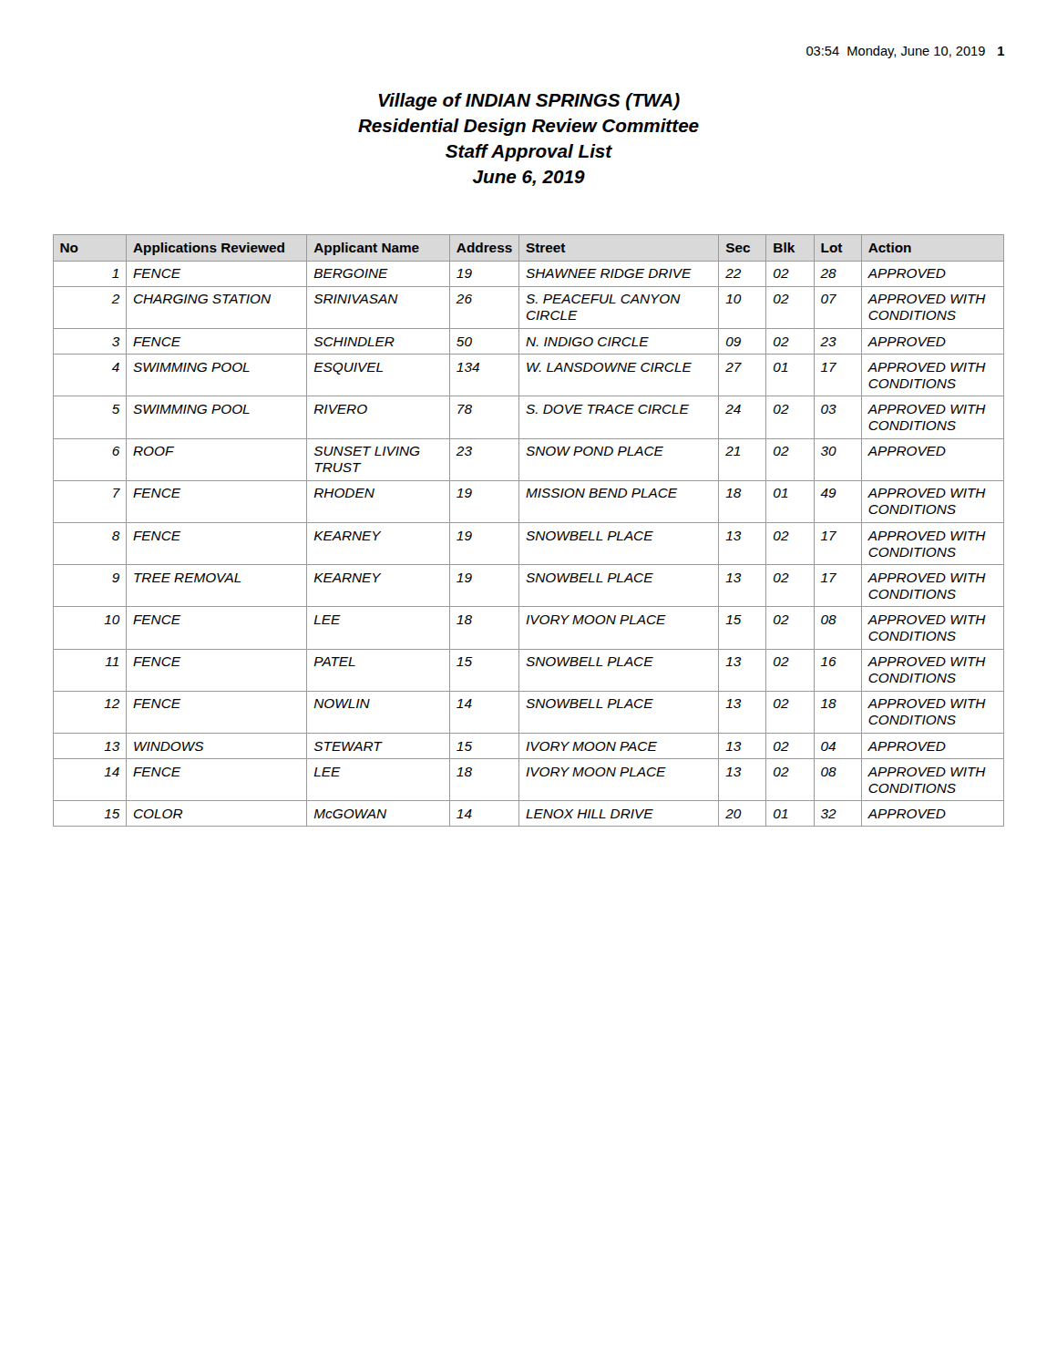03:54 Monday, June 10, 2019 1
Village of INDIAN SPRINGS (TWA)
Residential Design Review Committee
Staff Approval List
June 6, 2019
Staff Approval List, June 6, 2019
| No | Applications Reviewed | Applicant Name | Address | Street | Sec | Blk | Lot | Action |
| --- | --- | --- | --- | --- | --- | --- | --- | --- |
| 1 | FENCE | BERGOINE | 19 | SHAWNEE RIDGE DRIVE | 22 | 02 | 28 | APPROVED |
| 2 | CHARGING STATION | SRINIVASAN | 26 | S. PEACEFUL CANYON CIRCLE | 10 | 02 | 07 | APPROVED WITH CONDITIONS |
| 3 | FENCE | SCHINDLER | 50 | N. INDIGO CIRCLE | 09 | 02 | 23 | APPROVED |
| 4 | SWIMMING POOL | ESQUIVEL | 134 | W. LANSDOWNE CIRCLE | 27 | 01 | 17 | APPROVED WITH CONDITIONS |
| 5 | SWIMMING POOL | RIVERO | 78 | S. DOVE TRACE CIRCLE | 24 | 02 | 03 | APPROVED WITH CONDITIONS |
| 6 | ROOF | SUNSET LIVING TRUST | 23 | SNOW POND PLACE | 21 | 02 | 30 | APPROVED |
| 7 | FENCE | RHODEN | 19 | MISSION BEND PLACE | 18 | 01 | 49 | APPROVED WITH CONDITIONS |
| 8 | FENCE | KEARNEY | 19 | SNOWBELL PLACE | 13 | 02 | 17 | APPROVED WITH CONDITIONS |
| 9 | TREE REMOVAL | KEARNEY | 19 | SNOWBELL PLACE | 13 | 02 | 17 | APPROVED WITH CONDITIONS |
| 10 | FENCE | LEE | 18 | IVORY MOON PLACE | 15 | 02 | 08 | APPROVED WITH CONDITIONS |
| 11 | FENCE | PATEL | 15 | SNOWBELL PLACE | 13 | 02 | 16 | APPROVED WITH CONDITIONS |
| 12 | FENCE | NOWLIN | 14 | SNOWBELL PLACE | 13 | 02 | 18 | APPROVED WITH CONDITIONS |
| 13 | WINDOWS | STEWART | 15 | IVORY MOON PACE | 13 | 02 | 04 | APPROVED |
| 14 | FENCE | LEE | 18 | IVORY MOON PLACE | 13 | 02 | 08 | APPROVED WITH CONDITIONS |
| 15 | COLOR | McGOWAN | 14 | LENOX HILL DRIVE | 20 | 01 | 32 | APPROVED |